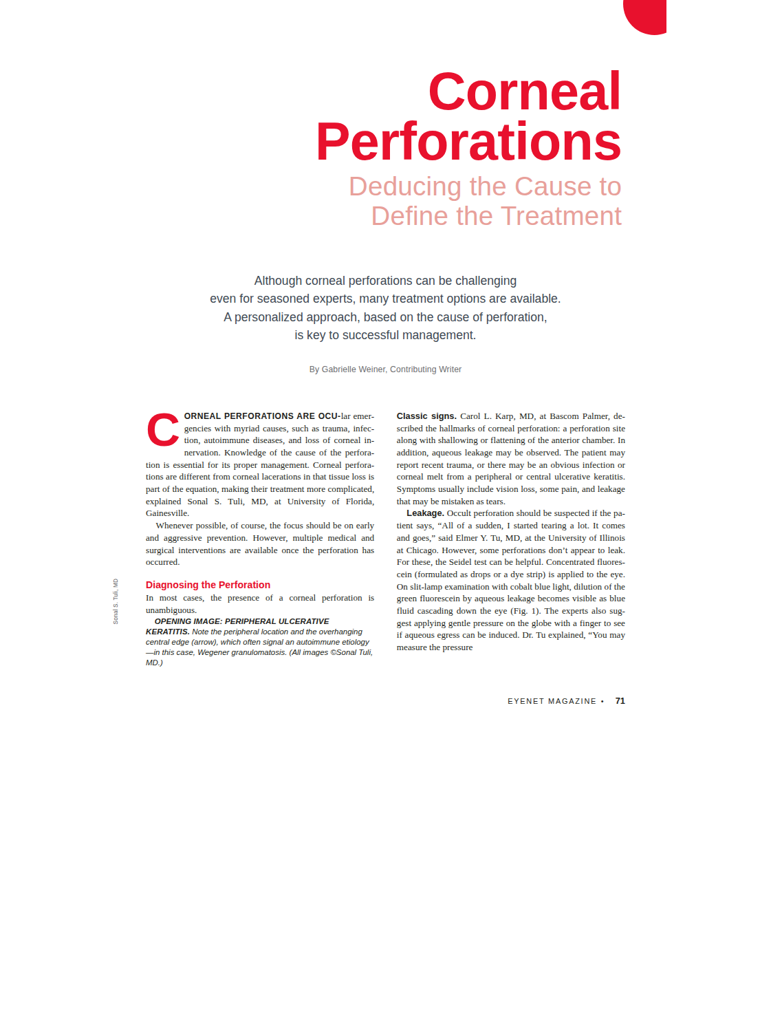Sonal S. Tuli, MD
CornealPerforations
Deducing the Cause to
Define the Treatment
Although corneal perforations can be challenging
even for seasoned experts, many treatment options are available.
A personalized approach, based on the cause of perforation,
is key to successful management.
By Gabrielle Weiner, Contributing Writer
CORNEAL PERFORATIONS ARE OCU-lar emergencies with myriad causes, such as trauma, infection, autoimmune diseases, and loss of corneal innervation. Knowledge of the cause of the perforation is essential for its proper management. Corneal perforations are different from corneal lacerations in that tissue loss is part of the equation, making their treatment more complicated, explained Sonal S. Tuli, MD, at University of Florida, Gainesville.
Whenever possible, of course, the focus should be on early and aggressive prevention. However, multiple medical and surgical interventions are available once the perforation has occurred.
Diagnosing the Perforation
In most cases, the presence of a corneal perforation is unambiguous.
Opening image: Peripheral ulcerative keratitis. Note the peripheral location and the overhanging central edge (arrow), which often signal an autoimmune etiology—in this case, Wegener granulomatosis. (All images ©Sonal Tuli, MD.)
Classic signs. Carol L. Karp, MD, at Bascom Palmer, described the hallmarks of corneal perforation: a perforation site along with shallowing or flattening of the anterior chamber. In addition, aqueous leakage may be observed. The patient may report recent trauma, or there may be an obvious infection or corneal melt from a peripheral or central ulcerative keratitis. Symptoms usually include vision loss, some pain, and leakage that may be mistaken as tears.
Leakage. Occult perforation should be suspected if the patient says, “All of a sudden, I started tearing a lot. It comes and goes,” said Elmer Y. Tu, MD, at the University of Illinois at Chicago. However, some perforations don’t appear to leak. For these, the Seidel test can be helpful. Concentrated fluorescein (formulated as drops or a dye strip) is applied to the eye. On slit-lamp examination with cobalt blue light, dilution of the green fluorescein by aqueous leakage becomes visible as blue fluid cascading down the eye (Fig. 1). The experts also suggest applying gentle pressure on the globe with a finger to see if aqueous egress can be induced. Dr. Tu explained, “You may measure the pressure
EYENET MAGAZINE•71